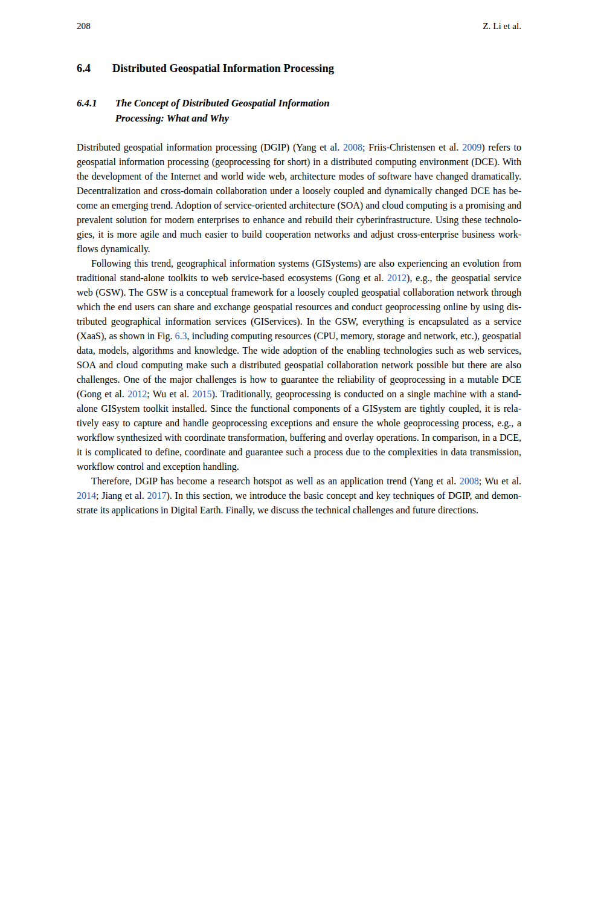208 Z. Li et al.
6.4 Distributed Geospatial Information Processing
6.4.1 The Concept of Distributed Geospatial InformationProcessing: What and Why
Distributed geospatial information processing (DGIP) (Yang et al. 2008; Friis-Christensen et al. 2009) refers to geospatial information processing (geoprocessing for short) in a distributed computing environment (DCE). With the development of the Internet and world wide web, architecture modes of software have changed dramatically. Decentralization and cross-domain collaboration under a loosely coupled and dynamically changed DCE has become an emerging trend. Adoption of service-oriented architecture (SOA) and cloud computing is a promising and prevalent solution for modern enterprises to enhance and rebuild their cyberinfrastructure. Using these technologies, it is more agile and much easier to build cooperation networks and adjust cross-enterprise business workflows dynamically.
Following this trend, geographical information systems (GISystems) are also experiencing an evolution from traditional stand-alone toolkits to web service-based ecosystems (Gong et al. 2012), e.g., the geospatial service web (GSW). The GSW is a conceptual framework for a loosely coupled geospatial collaboration network through which the end users can share and exchange geospatial resources and conduct geoprocessing online by using distributed geographical information services (GIServices). In the GSW, everything is encapsulated as a service (XaaS), as shown in Fig. 6.3, including computing resources (CPU, memory, storage and network, etc.), geospatial data, models, algorithms and knowledge. The wide adoption of the enabling technologies such as web services, SOA and cloud computing make such a distributed geospatial collaboration network possible but there are also challenges. One of the major challenges is how to guarantee the reliability of geoprocessing in a mutable DCE (Gong et al. 2012; Wu et al. 2015). Traditionally, geoprocessing is conducted on a single machine with a stand-alone GISystem toolkit installed. Since the functional components of a GISystem are tightly coupled, it is relatively easy to capture and handle geoprocessing exceptions and ensure the whole geoprocessing process, e.g., a workflow synthesized with coordinate transformation, buffering and overlay operations. In comparison, in a DCE, it is complicated to define, coordinate and guarantee such a process due to the complexities in data transmission, workflow control and exception handling.
Therefore, DGIP has become a research hotspot as well as an application trend (Yang et al. 2008; Wu et al. 2014; Jiang et al. 2017). In this section, we introduce the basic concept and key techniques of DGIP, and demonstrate its applications in Digital Earth. Finally, we discuss the technical challenges and future directions.